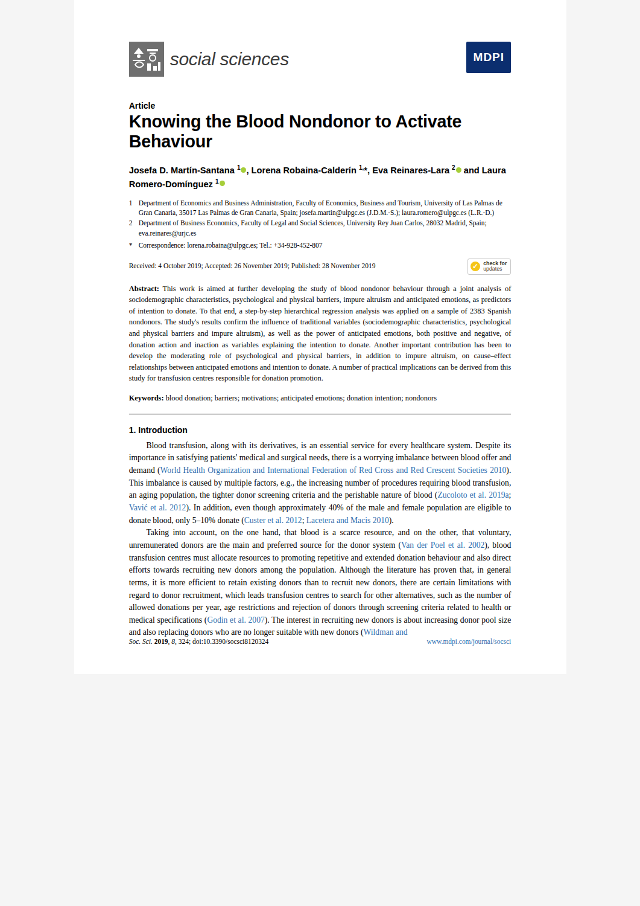social sciences
MDPI
Article
Knowing the Blood Nondonor to Activate Behaviour
Josefa D. Martín-Santana 1 , Lorena Robaina-Calderín 1,*, Eva Reinares-Lara 2 and Laura Romero-Domínguez 1
Department of Economics and Business Administration, Faculty of Economics, Business and Tourism, University of Las Palmas de Gran Canaria, 35017 Las Palmas de Gran Canaria, Spain; josefa.martin@ulpgc.es (J.D.M.-S.); laura.romero@ulpgc.es (L.R.-D.)
Department of Business Economics, Faculty of Legal and Social Sciences, University Rey Juan Carlos, 28032 Madrid, Spain; eva.reinares@urjc.es
Correspondence: lorena.robaina@ulpgc.es; Tel.: +34-928-452-807
Received: 4 October 2019; Accepted: 26 November 2019; Published: 28 November 2019
✓
check forupdates
Abstract: This work is aimed at further developing the study of blood nondonor behaviour through a joint analysis of sociodemographic characteristics, psychological and physical barriers, impure altruism and anticipated emotions, as predictors of intention to donate. To that end, a step-by-step hierarchical regression analysis was applied on a sample of 2383 Spanish nondonors. The study's results confirm the influence of traditional variables (sociodemographic characteristics, psychological and physical barriers and impure altruism), as well as the power of anticipated emotions, both positive and negative, of donation action and inaction as variables explaining the intention to donate. Another important contribution has been to develop the moderating role of psychological and physical barriers, in addition to impure altruism, on cause–effect relationships between anticipated emotions and intention to donate. A number of practical implications can be derived from this study for transfusion centres responsible for donation promotion.
Keywords: blood donation; barriers; motivations; anticipated emotions; donation intention; nondonors
1. Introduction
Blood transfusion, along with its derivatives, is an essential service for every healthcare system. Despite its importance in satisfying patients' medical and surgical needs, there is a worrying imbalance between blood offer and demand (World Health Organization and International Federation of Red Cross and Red Crescent Societies 2010). This imbalance is caused by multiple factors, e.g., the increasing number of procedures requiring blood transfusion, an aging population, the tighter donor screening criteria and the perishable nature of blood (Zucoloto et al. 2019a; Vavić et al. 2012). In addition, even though approximately 40% of the male and female population are eligible to donate blood, only 5–10% donate (Custer et al. 2012; Lacetera and Macis 2010).
Taking into account, on the one hand, that blood is a scarce resource, and on the other, that voluntary, unremunerated donors are the main and preferred source for the donor system (Van der Poel et al. 2002), blood transfusion centres must allocate resources to promoting repetitive and extended donation behaviour and also direct efforts towards recruiting new donors among the population. Although the literature has proven that, in general terms, it is more efficient to retain existing donors than to recruit new donors, there are certain limitations with regard to donor recruitment, which leads transfusion centres to search for other alternatives, such as the number of allowed donations per year, age restrictions and rejection of donors through screening criteria related to health or medical specifications (Godin et al. 2007). The interest in recruiting new donors is about increasing donor pool size and also replacing donors who are no longer suitable with new donors (Wildman and
Soc. Sci. 2019, 8, 324; doi:10.3390/socsci8120324
www.mdpi.com/journal/socsci